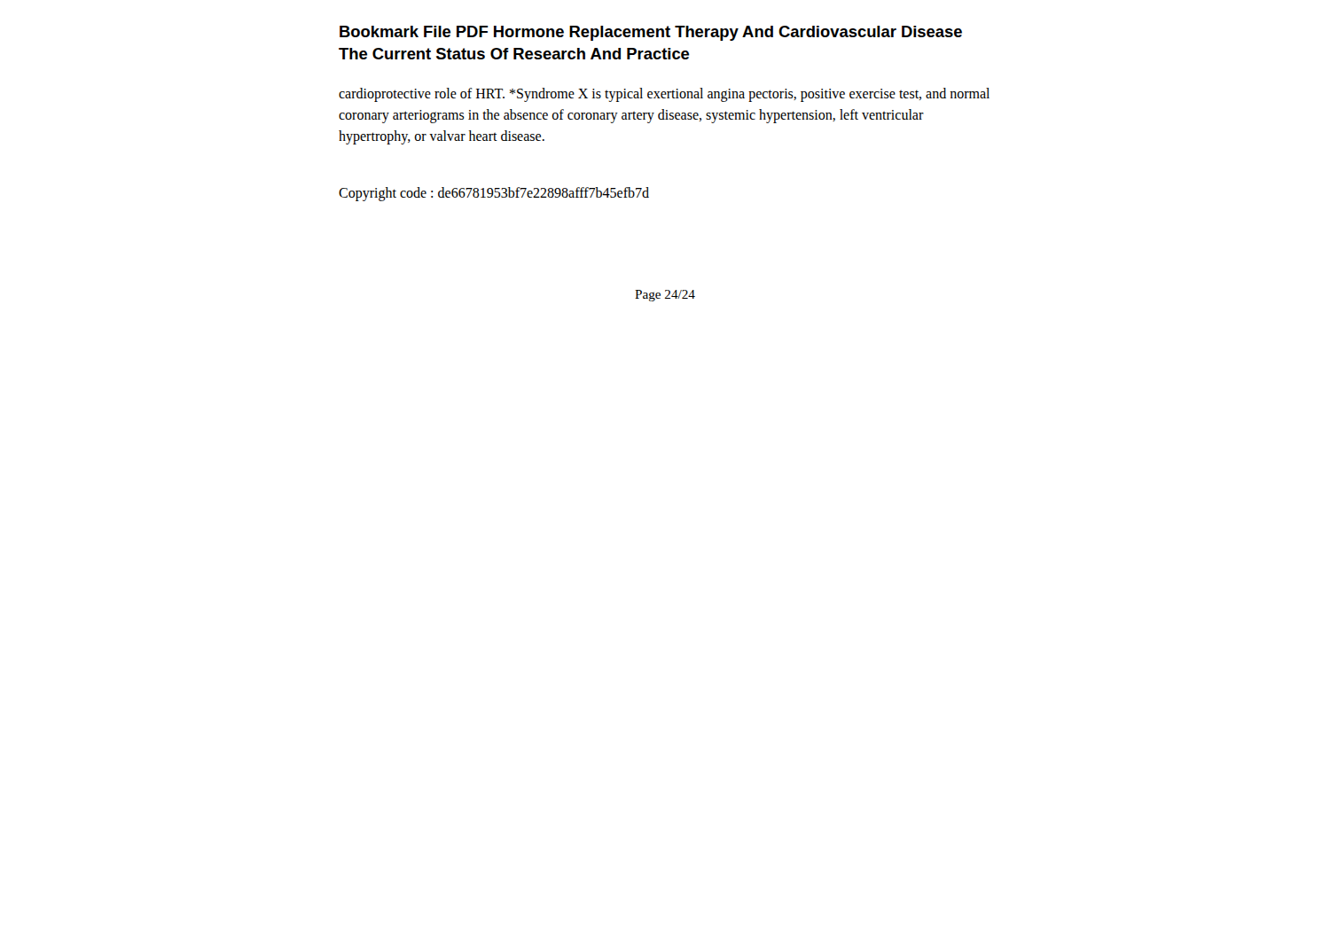Bookmark File PDF Hormone Replacement Therapy And Cardiovascular Disease The Current Status Of Research And Practice
cardioprotective role of HRT. *Syndrome X is typical exertional angina pectoris, positive exercise test, and normal coronary arteriograms in the absence of coronary artery disease, systemic hypertension, left ventricular hypertrophy, or valvar heart disease.
Copyright code : de66781953bf7e22898afff7b45efb7d
Page 24/24